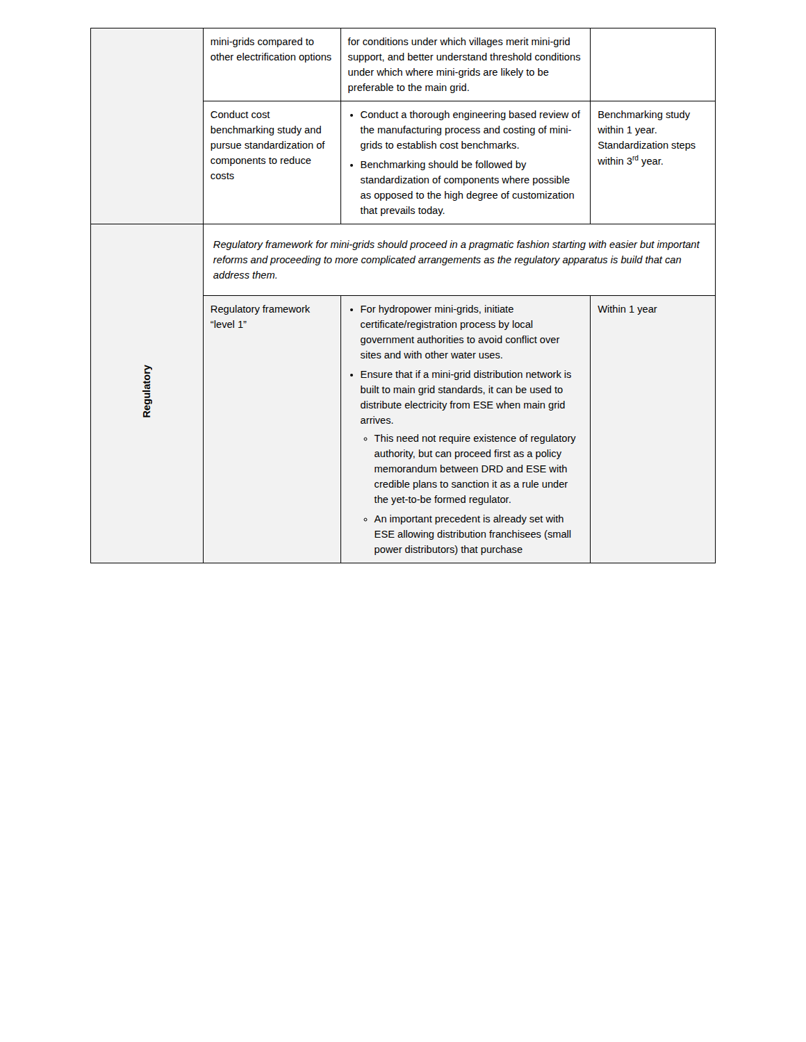| | mini-grids compared to other electrification options | for conditions under which villages merit mini-grid support, and better understand threshold conditions under which where mini-grids are likely to be preferable to the main grid. | |
| Conduct cost benchmarking study and pursue standardization of components to reduce costs | Conduct a thorough engineering based review of the manufacturing process and costing of mini-grids to establish cost benchmarks. Benchmarking should be followed by standardization of components where possible as opposed to the high degree of customization that prevails today. | Benchmarking study within 1 year. Standardization steps within 3 rd year. |
| Regulatory | Regulatory framework for mini-grids should proceed in a pragmatic fashion starting with easier but important reforms and proceeding to more complicated arrangements as the regulatory apparatus is build that can address them. |
| Regulatory framework “level 1” | For hydropower mini-grids, initiate certificate/registration process by local government authorities to avoid conflict over sites and with other water uses. Ensure that if a mini-grid distribution network is built to main grid standards, it can be used to distribute electricity from ESE when main grid arrives. This need not require existence of regulatory authority, but can proceed first as a policy memorandum between DRD and ESE with credible plans to sanction it as a rule under the yet-to-be formed regulator. An important precedent is already set with ESE allowing distribution franchisees (small power distributors) that purchase | Within 1 year |